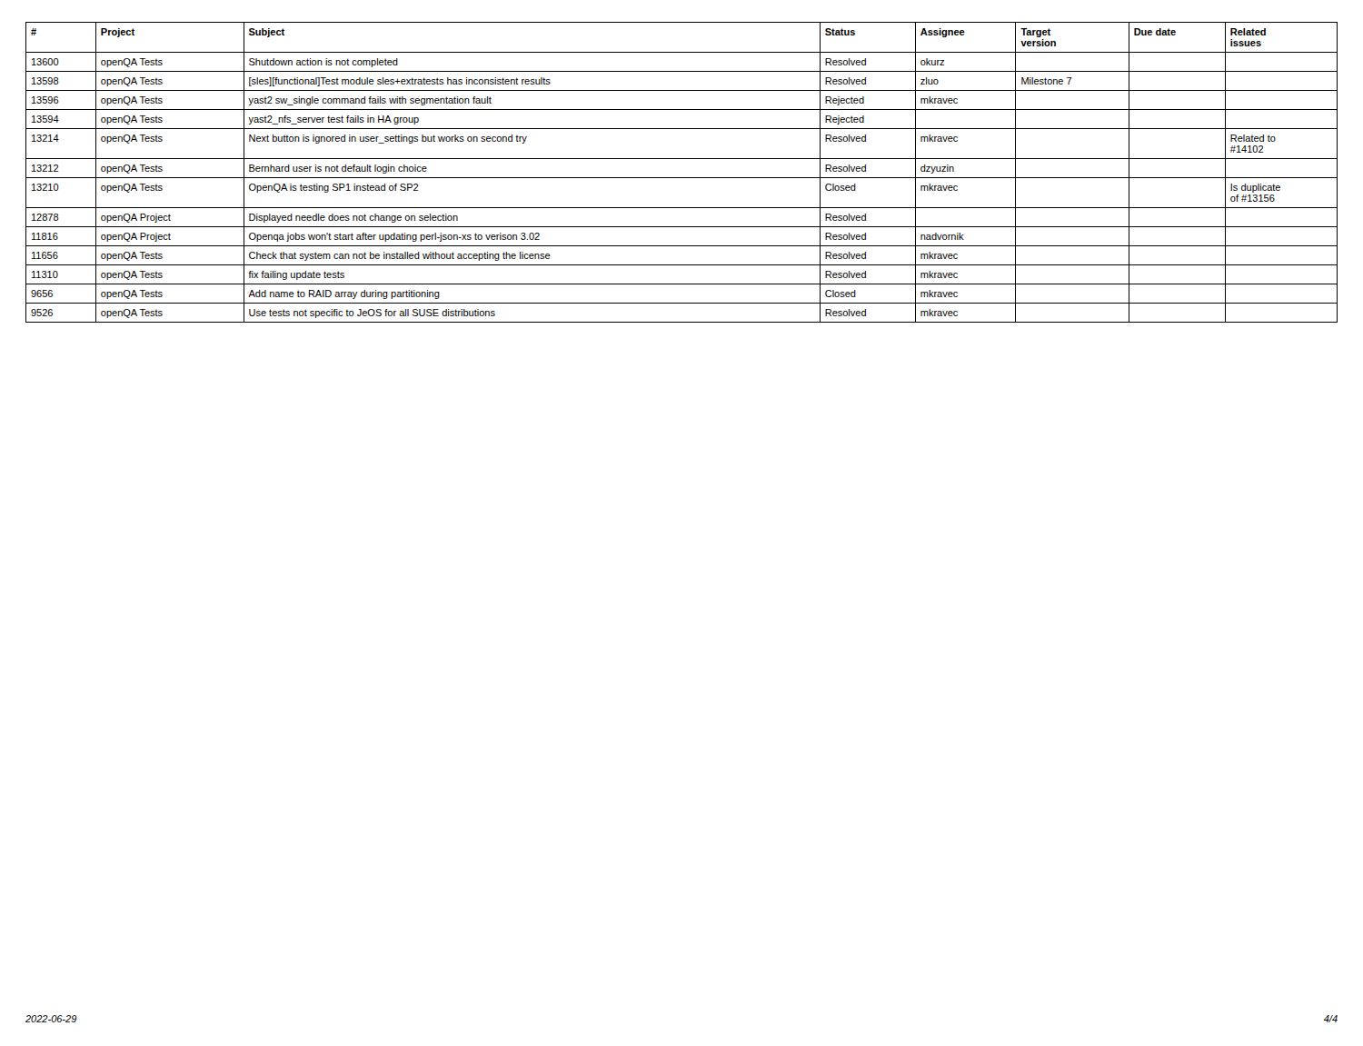| # | Project | Subject | Status | Assignee | Target version | Due date | Related issues |
| --- | --- | --- | --- | --- | --- | --- | --- |
| 13600 | openQA Tests | Shutdown action is not completed | Resolved | okurz | | | |
| 13598 | openQA Tests | [sles][functional]Test module sles+extratests has inconsistent results | Resolved | zluo | Milestone 7 | | |
| 13596 | openQA Tests | yast2 sw_single command fails with segmentation fault | Rejected | mkravec | | | |
| 13594 | openQA Tests | yast2_nfs_server test fails in HA group | Rejected | | | | |
| 13214 | openQA Tests | Next button is ignored in user_settings but works on second try | Resolved | mkravec | | | Related to #14102 |
| 13212 | openQA Tests | Bernhard user is not default login choice | Resolved | dzyuzin | | | |
| 13210 | openQA Tests | OpenQA is testing SP1 instead of SP2 | Closed | mkravec | | | Is duplicate of #13156 |
| 12878 | openQA Project | Displayed needle does not change on selection | Resolved | | | | |
| 11816 | openQA Project | Openqa jobs won't start after updating perl-json-xs to verison 3.02 | Resolved | nadvornik | | | |
| 11656 | openQA Tests | Check that system can not be installed without accepting the license | Resolved | mkravec | | | |
| 11310 | openQA Tests | fix failing update tests | Resolved | mkravec | | | |
| 9656 | openQA Tests | Add name to RAID array during partitioning | Closed | mkravec | | | |
| 9526 | openQA Tests | Use tests not specific to JeOS for all SUSE distributions | Resolved | mkravec | | | |
2022-06-29 4/4